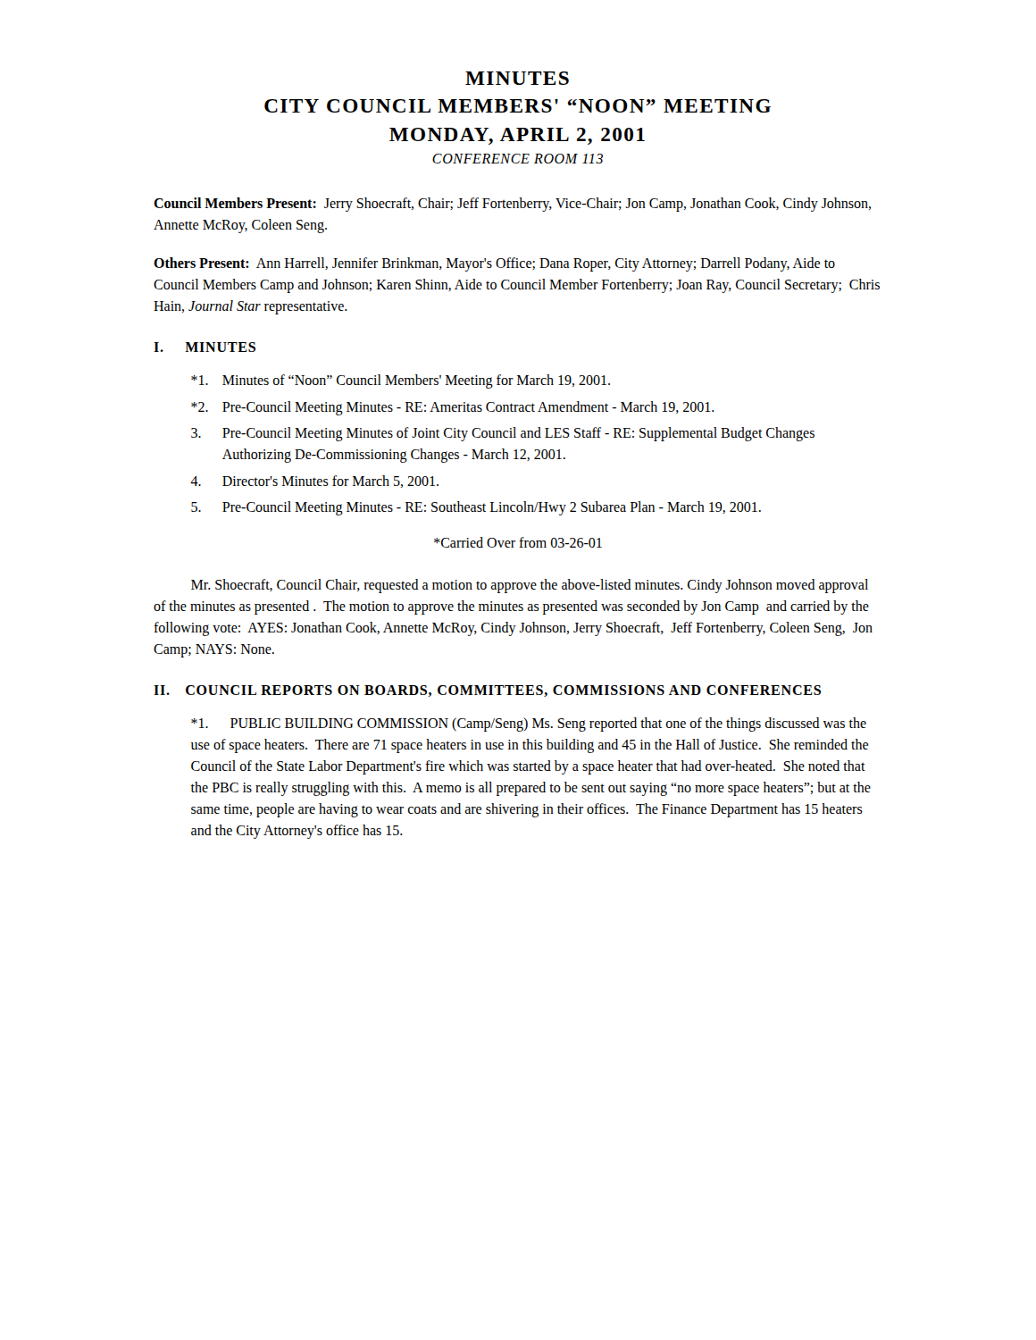MINUTES CITY COUNCIL MEMBERS' “NOON” MEETING MONDAY, APRIL 2, 2001
CONFERENCE ROOM 113
Council Members Present: Jerry Shoecraft, Chair; Jeff Fortenberry, Vice-Chair; Jon Camp, Jonathan Cook, Cindy Johnson, Annette McRoy, Coleen Seng.
Others Present: Ann Harrell, Jennifer Brinkman, Mayor's Office; Dana Roper, City Attorney; Darrell Podany, Aide to Council Members Camp and Johnson; Karen Shinn, Aide to Council Member Fortenberry; Joan Ray, Council Secretary; Chris Hain, Journal Star representative.
I. MINUTES
*1. Minutes of “Noon” Council Members' Meeting for March 19, 2001.
*2. Pre-Council Meeting Minutes - RE: Ameritas Contract Amendment - March 19, 2001.
3. Pre-Council Meeting Minutes of Joint City Council and LES Staff - RE: Supplemental Budget Changes Authorizing De-Commissioning Changes - March 12, 2001.
4. Director's Minutes for March 5, 2001.
5. Pre-Council Meeting Minutes - RE: Southeast Lincoln/Hwy 2 Subarea Plan - March 19, 2001.
*Carried Over from 03-26-01
Mr. Shoecraft, Council Chair, requested a motion to approve the above-listed minutes. Cindy Johnson moved approval of the minutes as presented . The motion to approve the minutes as presented was seconded by Jon Camp and carried by the following vote: AYES: Jonathan Cook, Annette McRoy, Cindy Johnson, Jerry Shoecraft, Jeff Fortenberry, Coleen Seng, Jon Camp; NAYS: None.
II. COUNCIL REPORTS ON BOARDS, COMMITTEES, COMMISSIONS AND CONFERENCES
*1. PUBLIC BUILDING COMMISSION (Camp/Seng) Ms. Seng reported that one of the things discussed was the use of space heaters. There are 71 space heaters in use in this building and 45 in the Hall of Justice. She reminded the Council of the State Labor Department's fire which was started by a space heater that had over-heated. She noted that the PBC is really struggling with this. A memo is all prepared to be sent out saying “no more space heaters”; but at the same time, people are having to wear coats and are shivering in their offices. The Finance Department has 15 heaters and the City Attorney's office has 15.